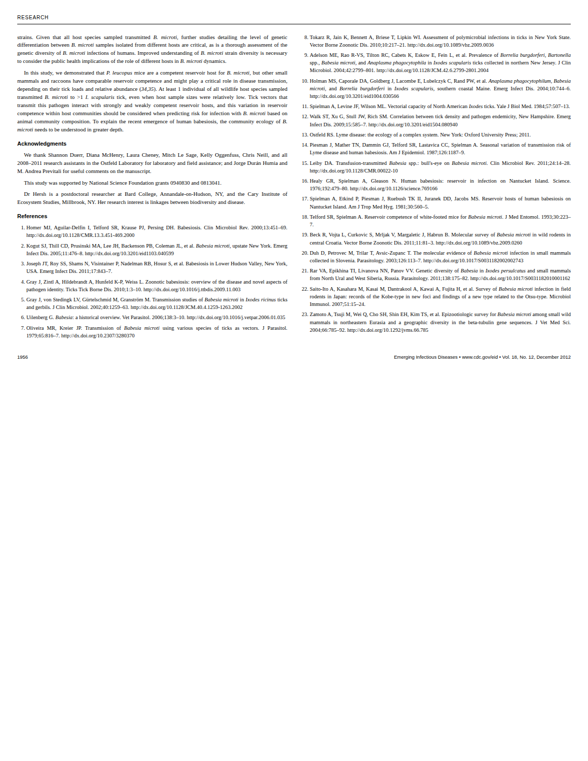Research
strains. Given that all host species sampled transmitted B. microti, further studies detailing the level of genetic differentiation between B. microti samples isolated from different hosts are critical, as is a thorough assessment of the genetic diversity of B. microti infections of humans. Improved understanding of B. microti strain diversity is necessary to consider the public health implications of the role of different hosts in B. microti dynamics.
In this study, we demonstrated that P. leucopus mice are a competent reservoir host for B. microti, but other small mammals and raccoons have comparable reservoir competence and might play a critical role in disease transmission, depending on their tick loads and relative abundance (34,35). At least 1 individual of all wildlife host species sampled transmitted B. microti to >1 I. scapularis tick, even when host sample sizes were relatively low. Tick vectors that transmit this pathogen interact with strongly and weakly competent reservoir hosts, and this variation in reservoir competence within host communities should be considered when predicting risk for infection with B. microti based on animal community composition. To explain the recent emergence of human babesiosis, the community ecology of B. microti needs to be understood in greater depth.
Acknowledgments
We thank Shannon Duerr, Diana McHenry, Laura Cheney, Mitch Le Sage, Kelly Oggenfuss, Chris Neill, and all 2008–2011 research assistants in the Ostfeld Laboratory for laboratory and field assistance; and Jorge Durán Humia and M. Andrea Previtali for useful comments on the manuscript.
This study was supported by National Science Foundation grants 0940830 and 0813041.
Dr Hersh is a postdoctoral researcher at Bard College, Annandale-on-Hudson, NY, and the Cary Institute of Ecosystem Studies, Millbrook, NY. Her research interest is linkages between biodiversity and disease.
References
Homer MJ, Aguilar-Delfin I, Telford SR, Krause PJ, Persing DH. Babesiosis. Clin Microbiol Rev. 2000;13:451–69. http://dx.doi.org/10.1128/CMR.13.3.451-469.2000
Kogut SJ, Thill CD, Prusinski MA, Lee JH, Backenson PB, Coleman JL, et al. Babesia microti, upstate New York. Emerg Infect Dis. 2005;11:476–8. http://dx.doi.org/10.3201/eid1103.040599
Joseph JT, Roy SS, Shams N, Visintainer P, Nadelman RB, Hosur S, et al. Babesiosis in Lower Hudson Valley, New York, USA. Emerg Infect Dis. 2011;17:843–7.
Gray J, Zintl A, Hildebrandt A, Hunfeld K-P, Weiss L. Zoonotic babesiosis: overview of the disease and novel aspects of pathogen identity. Ticks Tick Borne Dis. 2010;1:3–10. http://dx.doi.org/10.1016/j.ttbdis.2009.11.003
Gray J, von Stedingk LV, Gürtelschmid M, Granström M. Transmission studies of Babesia microti in Ixodes ricinus ticks and gerbils. J Clin Microbiol. 2002;40:1259–63. http://dx.doi.org/10.1128/JCM.40.4.1259-1263.2002
Uilenberg G. Babesia: a historical overview. Vet Parasitol. 2006;138:3–10. http://dx.doi.org/10.1016/j.vetpar.2006.01.035
Oliveira MR, Kreier JP. Transmission of Babesia microti using various species of ticks as vectors. J Parasitol. 1979;65:816–7. http://dx.doi.org/10.2307/3280370
Tokarz R, Jain K, Bennett A, Briese T, Lipkin WI. Assessment of polymicrobial infections in ticks in New York State. Vector Borne Zoonotic Dis. 2010;10:217–21. http://dx.doi.org/10.1089/vbz.2009.0036
Adelson ME, Rao R-VS, Tilton RC, Cabets K, Eskow E, Fein L, et al. Prevalence of Borrelia burgdorferi, Bartonella spp., Babesia microti, and Anaplasma phagocytophila in Ixodes scapularis ticks collected in northern New Jersey. J Clin Microbiol. 2004;42:2799–801. http://dx.doi.org/10.1128/JCM.42.6.2799-2801.2004
Holman MS, Caporale DA, Goldberg J, Lacombe E, Lubelczyk C, Rand PW, et al. Anaplasma phagocytophilum, Babesia microti, and Borrelia burgdorferi in Ixodes scapularis, southern coastal Maine. Emerg Infect Dis. 2004;10:744–6. http://dx.doi.org/10.3201/eid1004.030566
Spielman A, Levine JF, Wilson ML. Vectorial capacity of North American Ixodes ticks. Yale J Biol Med. 1984;57:507–13.
Walk ST, Xu G, Stull JW, Rich SM. Correlation between tick density and pathogen endemicity, New Hampshire. Emerg Infect Dis. 2009;15:585–7. http://dx.doi.org/10.3201/eid1504.080940
Ostfeld RS. Lyme disease: the ecology of a complex system. New York: Oxford University Press; 2011.
Piesman J, Mather TN, Dammin GJ, Telford SR, Lastavica CC, Spielman A. Seasonal variation of transmission risk of Lyme disease and human babesiosis. Am J Epidemiol. 1987;126:1187–9.
Leiby DA. Transfusion-transmitted Babesia spp.: bull's-eye on Babesia microti. Clin Microbiol Rev. 2011;24:14–28. http://dx.doi.org/10.1128/CMR.00022-10
Healy GR, Spielman A, Gleason N. Human babesiosis: reservoir in infection on Nantucket Island. Science. 1976;192:479–80. http://dx.doi.org/10.1126/science.769166
Spielman A, Etkind P, Piesman J, Ruebush TK II, Juranek DD, Jacobs MS. Reservoir hosts of human babesiosis on Nantucket Island. Am J Trop Med Hyg. 1981;30:560–5.
Telford SR, Spielman A. Reservoir competence of white-footed mice for Babesia microti. J Med Entomol. 1993;30:223–7.
Beck R, Vojta L, Curkovic S, Mrljak V, Margaletic J, Habrun B. Molecular survey of Babesia microti in wild rodents in central Croatia. Vector Borne Zoonotic Dis. 2011;11:81–3. http://dx.doi.org/10.1089/vbz.2009.0260
Duh D, Petrovec M, Trilar T, Avsic-Zupanc T. The molecular evidence of Babesia microti infection in small mammals collected in Slovenia. Parasitology. 2003;126:113–7. http://dx.doi.org/10.1017/S0031182002002743
Rar VA, Epikhina TI, Livanova NN, Panov VV. Genetic diversity of Babesia in Ixodes persulcatus and small mammals from North Ural and West Siberia, Russia. Parasitology. 2011;138:175–82. http://dx.doi.org/10.1017/S0031182010001162
Saito-Ito A, Kasahara M, Kasai M, Dantrakool A, Kawai A, Fujita H, et al. Survey of Babesia microti infection in field rodents in Japan: records of the Kobe-type in new foci and findings of a new type related to the Otsu-type. Microbiol Immunol. 2007;51:15–24.
Zamoto A, Tsuji M, Wei Q, Cho SH, Shin EH, Kim TS, et al. Epizootiologic survey for Babesia microti among small wild mammals in northeastern Eurasia and a geographic diversity in the beta-tubulin gene sequences. J Vet Med Sci. 2004;66:785–92. http://dx.doi.org/10.1292/jvms.66.785
1956
Emerging Infectious Diseases • www.cdc.gov/eid • Vol. 18, No. 12, December 2012